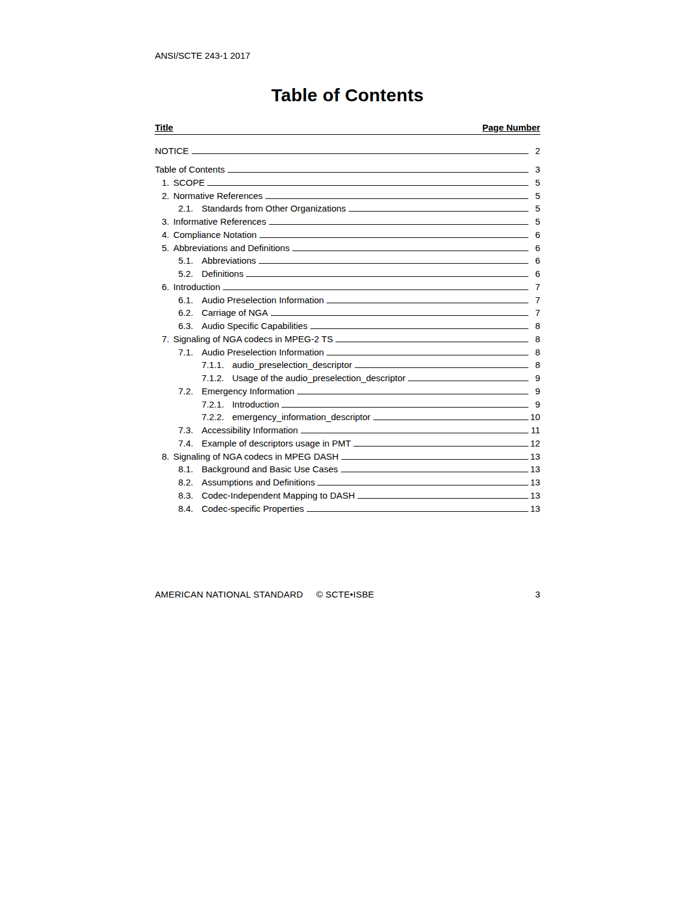ANSI/SCTE 243-1 2017
Table of Contents
Title Page Number
NOTICE 2
Table of Contents 3
1. SCOPE 5
2. Normative References 5
2.1. Standards from Other Organizations 5
3. Informative References 5
4. Compliance Notation 6
5. Abbreviations and Definitions 6
5.1. Abbreviations 6
5.2. Definitions 6
6. Introduction 7
6.1. Audio Preselection Information 7
6.2. Carriage of NGA 7
6.3. Audio Specific Capabilities 8
7. Signaling of NGA codecs in MPEG-2 TS 8
7.1. Audio Preselection Information 8
7.1.1. audio_preselection_descriptor 8
7.1.2. Usage of the audio_preselection_descriptor 9
7.2. Emergency Information 9
7.2.1. Introduction 9
7.2.2. emergency_information_descriptor 10
7.3. Accessibility Information 11
7.4. Example of descriptors usage in PMT 12
8. Signaling of NGA codecs in MPEG DASH 13
8.1. Background and Basic Use Cases 13
8.2. Assumptions and Definitions 13
8.3. Codec-Independent Mapping to DASH 13
8.4. Codec-specific Properties 13
AMERICAN NATIONAL STANDARD © SCTE•ISBE
3